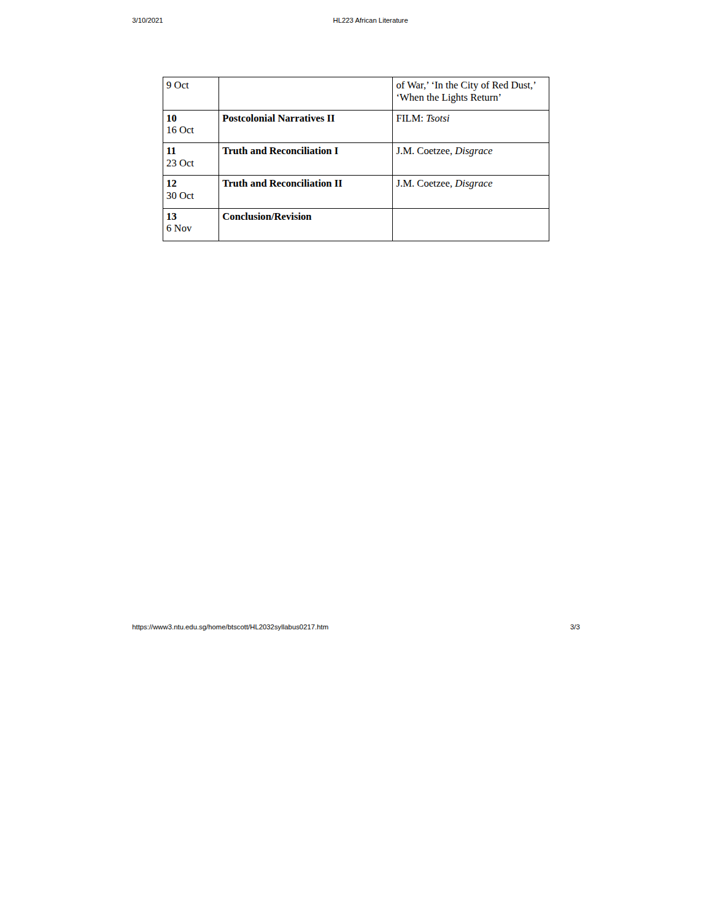3/10/2021
HL223 African Literature
| 9 Oct | | of War,’ ‘In the City of Red Dust,’ ‘When the Lights Return’ |
| 10 16 Oct | Postcolonial Narratives II | FILM: Tsotsi |
| 11 23 Oct | Truth and Reconciliation I | J.M. Coetzee, Disgrace |
| 12 30 Oct | Truth and Reconciliation II | J.M. Coetzee, Disgrace |
| 13 6 Nov | Conclusion/Revision | |
https://www3.ntu.edu.sg/home/btscott/HL2032syllabus0217.htm
3/3